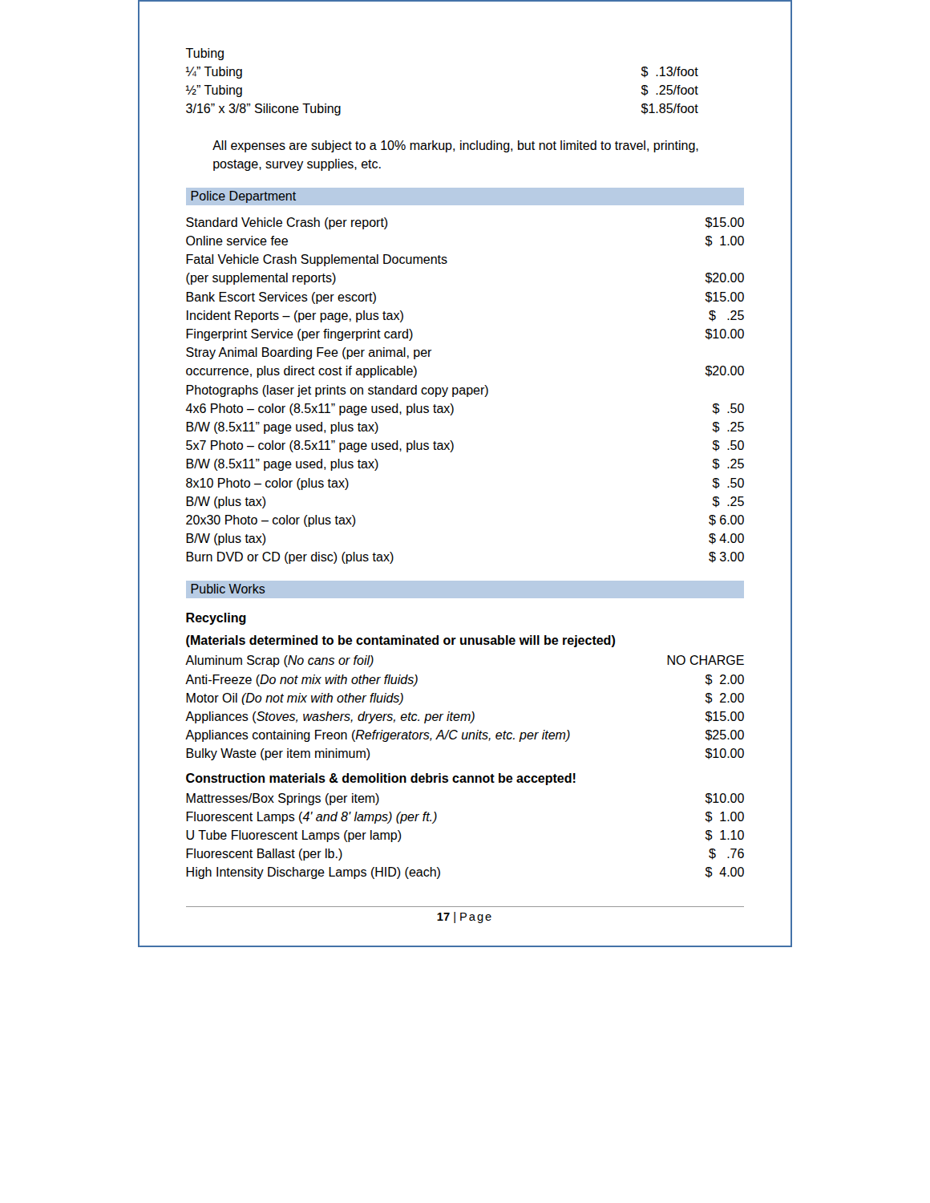| Tubing | | |
| ¼” Tubing | $ | .13/foot |
| ½” Tubing | $ | .25/foot |
| 3/16” x 3/8” Silicone Tubing | $ | 1.85/foot |
All expenses are subject to a 10% markup, including, but not limited to travel, printing, postage, survey supplies, etc.
Police Department
| Standard Vehicle Crash (per report) | $15.00 |
| Online service fee | $ 1.00 |
| Fatal Vehicle Crash Supplemental Documents | |
| (per supplemental reports) | $20.00 |
| Bank Escort Services (per escort) | $15.00 |
| Incident Reports – (per page, plus tax) | $ .25 |
| Fingerprint Service (per fingerprint card) | $10.00 |
| Stray Animal Boarding Fee (per animal, per | |
| occurrence, plus direct cost if applicable) | $20.00 |
| Photographs (laser jet prints on standard copy paper) | |
| 4x6 Photo – color (8.5x11” page used, plus tax) | $ .50 |
| B/W (8.5x11” page used, plus tax) | $ .25 |
| 5x7 Photo – color (8.5x11” page used, plus tax) | $ .50 |
| B/W (8.5x11” page used, plus tax) | $ .25 |
| 8x10 Photo – color (plus tax) | $ .50 |
| B/W (plus tax) | $ .25 |
| 20x30 Photo – color (plus tax) | $ 6.00 |
| B/W (plus tax) | $ 4.00 |
| Burn DVD or CD (per disc) (plus tax) | $ 3.00 |
Public Works
Recycling
(Materials determined to be contaminated or unusable will be rejected)
| Aluminum Scrap ( No cans or foil) | NO CHARGE |
| Anti-Freeze ( Do not mix with other fluids) | $ 2.00 |
| Motor Oil (Do not mix with other fluids) | $ 2.00 |
| Appliances ( Stoves, washers, dryers, etc. per item) | $15.00 |
| Appliances containing Freon ( Refrigerators, A/C units, etc. per item) | $25.00 |
| Bulky Waste (per item minimum) | $10.00 |
Construction materials & demolition debris cannot be accepted!
| Mattresses/Box Springs (per item) | $10.00 |
| Fluorescent Lamps ( 4' and 8' lamps) (per ft.) | $ 1.00 |
| U Tube Fluorescent Lamps (per lamp) | $ 1.10 |
| Fluorescent Ballast (per lb.) | $ .76 |
| High Intensity Discharge Lamps (HID) (each) | $ 4.00 |
17 | Page